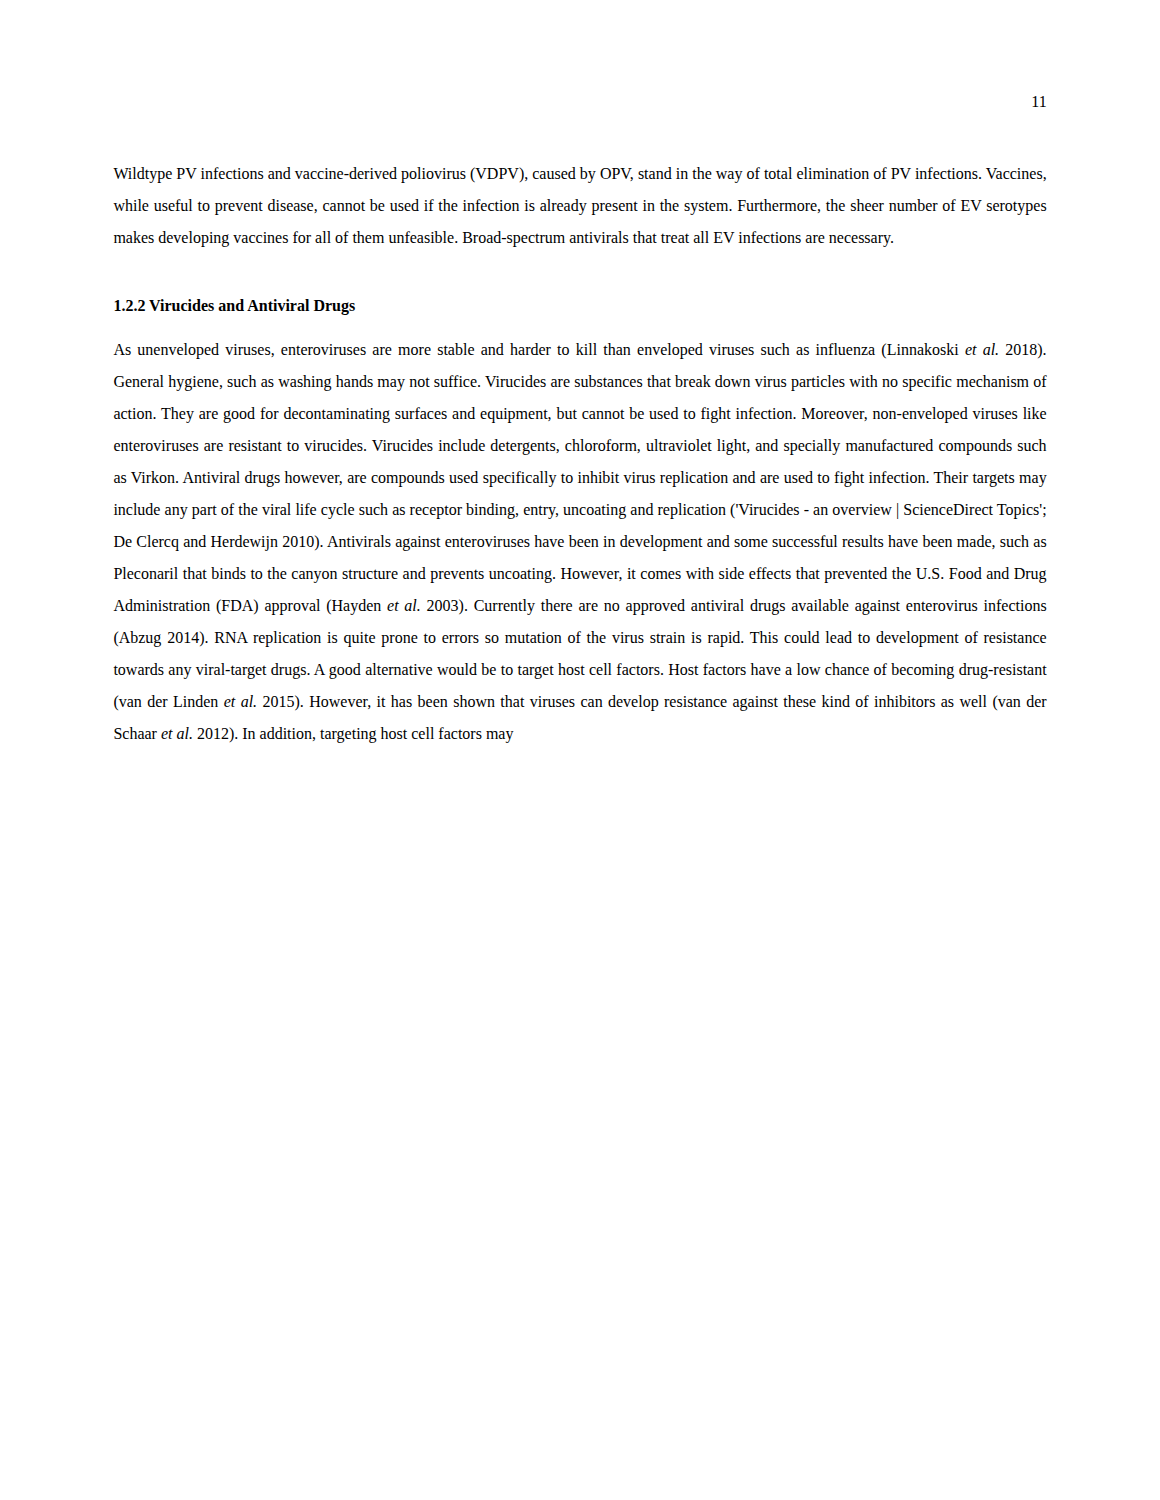11
Wildtype PV infections and vaccine-derived poliovirus (VDPV), caused by OPV, stand in the way of total elimination of PV infections. Vaccines, while useful to prevent disease, cannot be used if the infection is already present in the system. Furthermore, the sheer number of EV serotypes makes developing vaccines for all of them unfeasible. Broad-spectrum antivirals that treat all EV infections are necessary.
1.2.2 Virucides and Antiviral Drugs
As unenveloped viruses, enteroviruses are more stable and harder to kill than enveloped viruses such as influenza (Linnakoski et al. 2018). General hygiene, such as washing hands may not suffice. Virucides are substances that break down virus particles with no specific mechanism of action. They are good for decontaminating surfaces and equipment, but cannot be used to fight infection. Moreover, non-enveloped viruses like enteroviruses are resistant to virucides. Virucides include detergents, chloroform, ultraviolet light, and specially manufactured compounds such as Virkon. Antiviral drugs however, are compounds used specifically to inhibit virus replication and are used to fight infection. Their targets may include any part of the viral life cycle such as receptor binding, entry, uncoating and replication ('Virucides - an overview | ScienceDirect Topics'; De Clercq and Herdewijn 2010). Antivirals against enteroviruses have been in development and some successful results have been made, such as Pleconaril that binds to the canyon structure and prevents uncoating. However, it comes with side effects that prevented the U.S. Food and Drug Administration (FDA) approval (Hayden et al. 2003). Currently there are no approved antiviral drugs available against enterovirus infections (Abzug 2014). RNA replication is quite prone to errors so mutation of the virus strain is rapid. This could lead to development of resistance towards any viral-target drugs. A good alternative would be to target host cell factors. Host factors have a low chance of becoming drug-resistant (van der Linden et al. 2015). However, it has been shown that viruses can develop resistance against these kind of inhibitors as well (van der Schaar et al. 2012). In addition, targeting host cell factors may